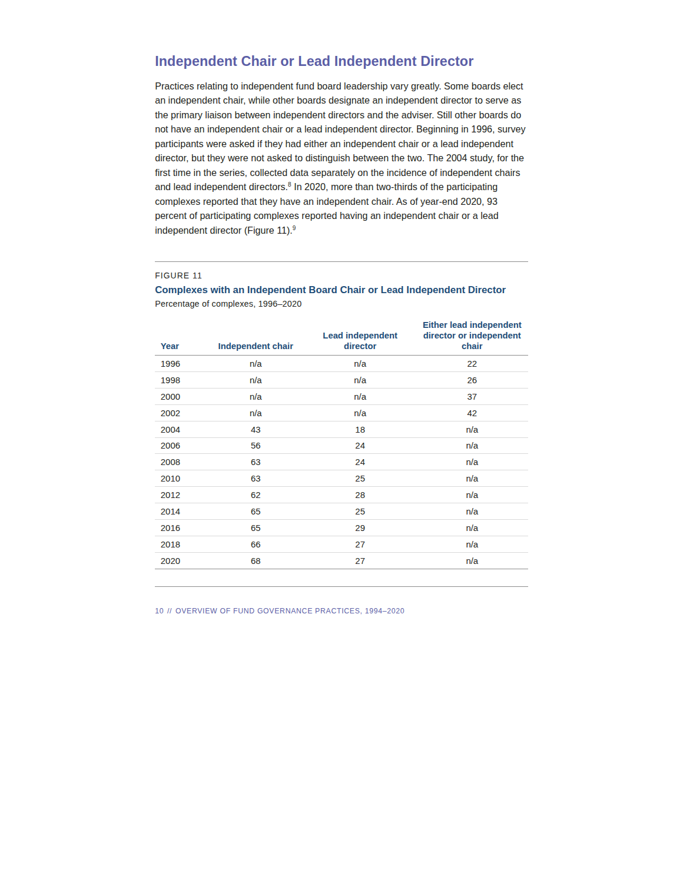Independent Chair or Lead Independent Director
Practices relating to independent fund board leadership vary greatly. Some boards elect an independent chair, while other boards designate an independent director to serve as the primary liaison between independent directors and the adviser. Still other boards do not have an independent chair or a lead independent director. Beginning in 1996, survey participants were asked if they had either an independent chair or a lead independent director, but they were not asked to distinguish between the two. The 2004 study, for the first time in the series, collected data separately on the incidence of independent chairs and lead independent directors.8 In 2020, more than two-thirds of the participating complexes reported that they have an independent chair. As of year-end 2020, 93 percent of participating complexes reported having an independent chair or a lead independent director (Figure 11).9
FIGURE 11
Complexes with an Independent Board Chair or Lead Independent Director
Percentage of complexes, 1996–2020
| Year | Independent chair | Lead independent director | Either lead independent director or independent chair |
| --- | --- | --- | --- |
| 1996 | n/a | n/a | 22 |
| 1998 | n/a | n/a | 26 |
| 2000 | n/a | n/a | 37 |
| 2002 | n/a | n/a | 42 |
| 2004 | 43 | 18 | n/a |
| 2006 | 56 | 24 | n/a |
| 2008 | 63 | 24 | n/a |
| 2010 | 63 | 25 | n/a |
| 2012 | 62 | 28 | n/a |
| 2014 | 65 | 25 | n/a |
| 2016 | 65 | 29 | n/a |
| 2018 | 66 | 27 | n/a |
| 2020 | 68 | 27 | n/a |
10//Overview of Fund Governance Practices, 1994–2020